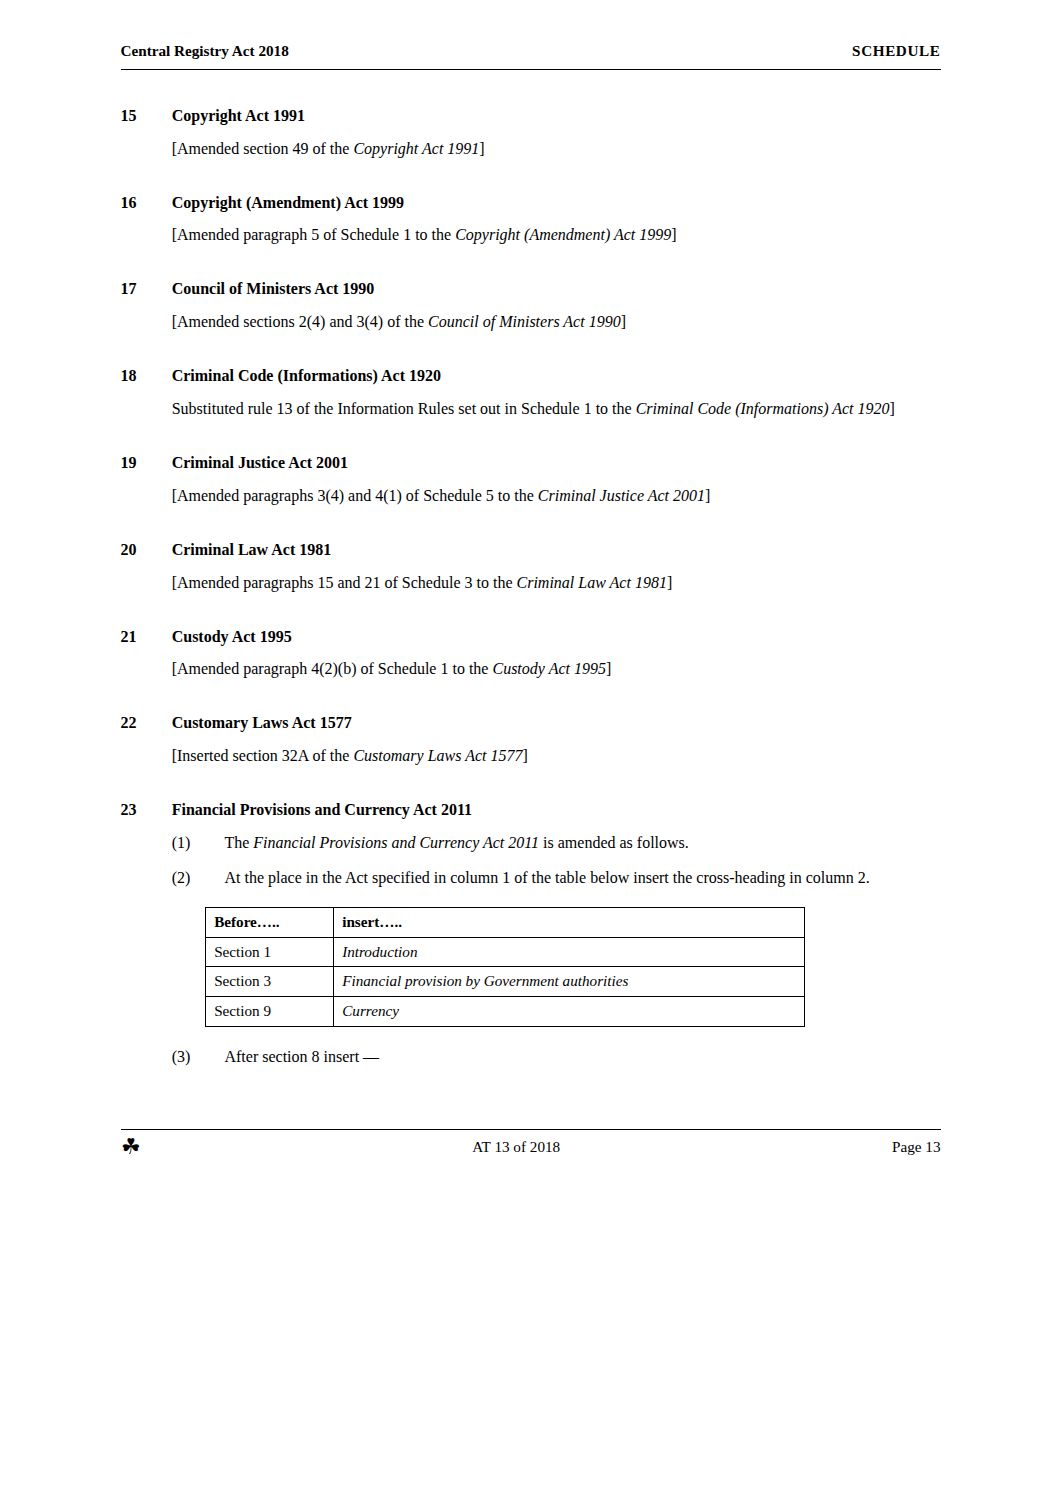Central Registry Act 2018 SCHEDULE
15 Copyright Act 1991
[Amended section 49 of the Copyright Act 1991]
16 Copyright (Amendment) Act 1999
[Amended paragraph 5 of Schedule 1 to the Copyright (Amendment) Act 1999]
17 Council of Ministers Act 1990
[Amended sections 2(4) and 3(4) of the Council of Ministers Act 1990]
18 Criminal Code (Informations) Act 1920
Substituted rule 13 of the Information Rules set out in Schedule 1 to the Criminal Code (Informations) Act 1920]
19 Criminal Justice Act 2001
[Amended paragraphs 3(4) and 4(1) of Schedule 5 to the Criminal Justice Act 2001]
20 Criminal Law Act 1981
[Amended paragraphs 15 and 21 of Schedule 3 to the Criminal Law Act 1981]
21 Custody Act 1995
[Amended paragraph 4(2)(b) of Schedule 1 to the Custody Act 1995]
22 Customary Laws Act 1577
[Inserted section 32A of the Customary Laws Act 1577]
23 Financial Provisions and Currency Act 2011
(1) The Financial Provisions and Currency Act 2011 is amended as follows.
(2) At the place in the Act specified in column 1 of the table below insert the cross-heading in column 2.
| Before….. | insert….. |
| --- | --- |
| Section 1 | Introduction |
| Section 3 | Financial provision by Government authorities |
| Section 9 | Currency |
(3) After section 8 insert —
☘ AT 13 of 2018 Page 13